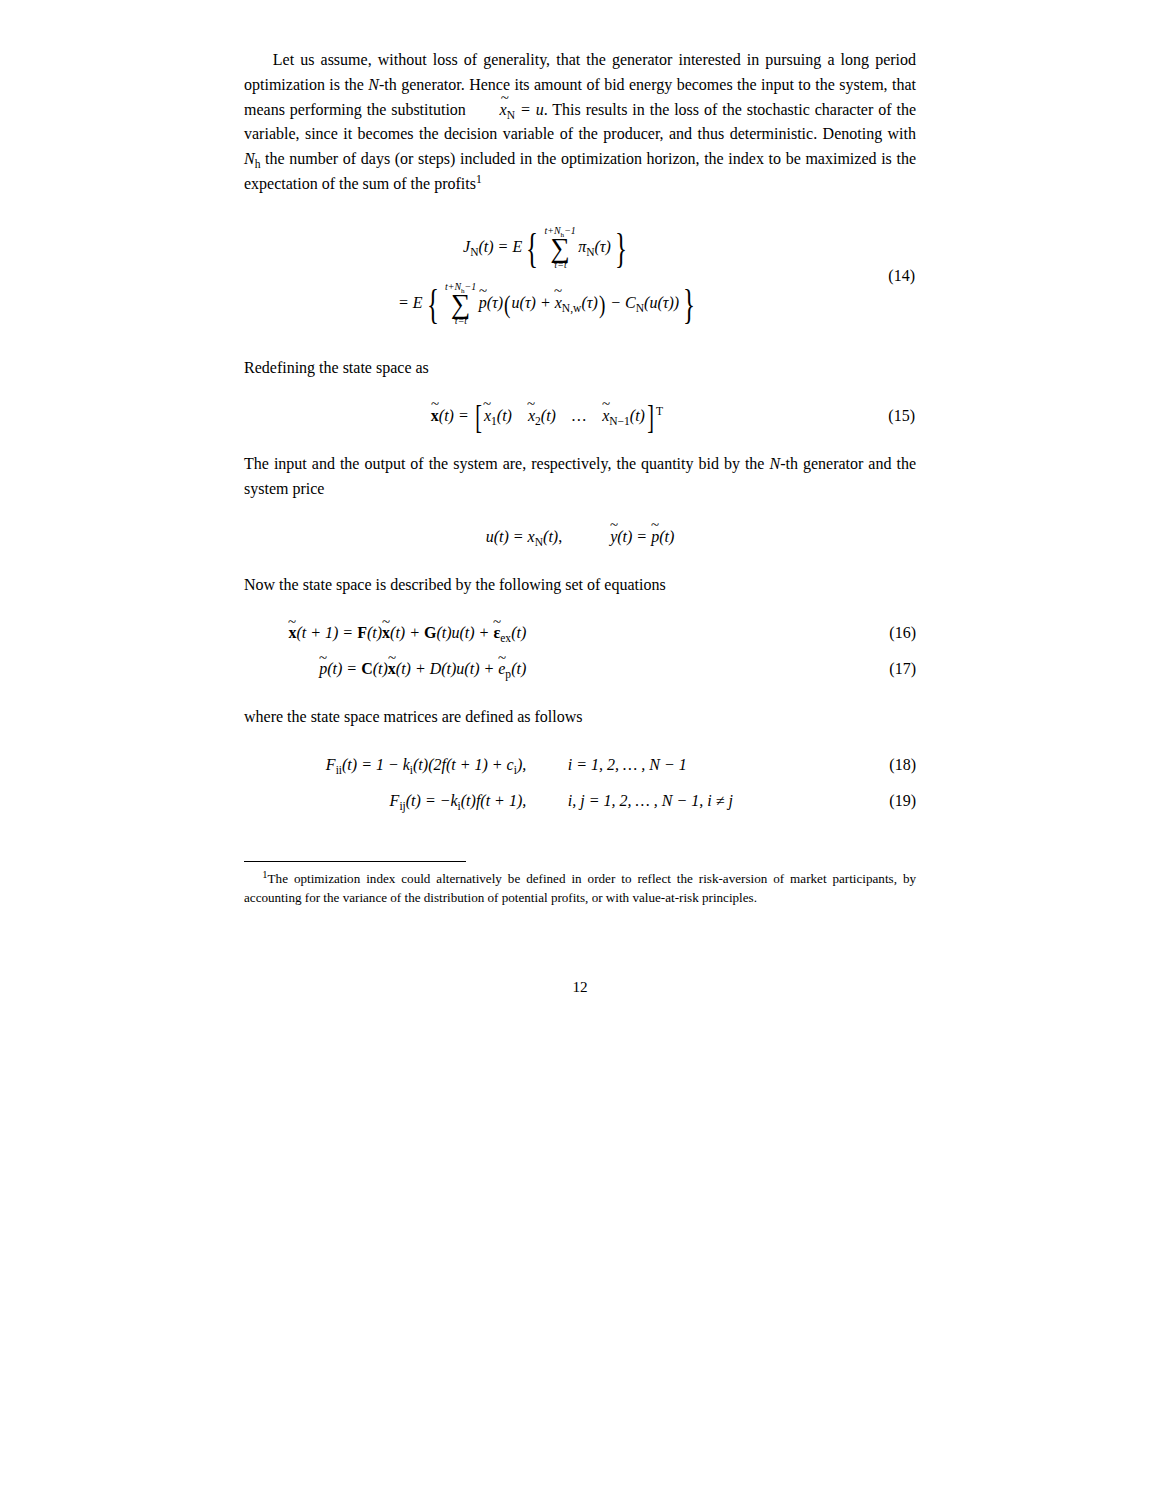Let us assume, without loss of generality, that the generator interested in pursuing a long period optimization is the N-th generator. Hence its amount of bid energy becomes the input to the system, that means performing the substitution xN = u. This results in the loss of the stochastic character of the variable, since it becomes the decision variable of the producer, and thus deterministic. Denoting with Nh the number of days (or steps) included in the optimization horizon, the index to be maximized is the expectation of the sum of the profits1
| J N (t) = E { t+N h −1 ∑ τ=t π N (τ) } = E { t+N h −1 ∑ τ=t p (τ) ( u(τ) + x N,w (τ) ) − C N (u(τ)) } | (14) |
Redefining the state space as
| x (t) = [ x 1 (t) x 2 (t) … x N−1 (t) ] T | (15) |
The input and the output of the system are, respectively, the quantity bid by the N-th generator and the system price
| u(t) = x N (t) , y (t) = p (t) |
Now the state space is described by the following set of equations
| x (t + 1) = F (t) x (t) + G (t)u(t) + ε ex (t) | | (16) |
| p (t) = C (t) x (t) + D(t)u(t) + e p (t) | | (17) |
where the state space matrices are defined as follows
| F ii (t) = 1 − k i (t)(2f(t + 1) + c i ), | i = 1, 2, … , N − 1 | (18) |
| F ij (t) = −k i (t)f(t + 1), | i, j = 1, 2, … , N − 1, i ≠ j | (19) |
1The optimization index could alternatively be defined in order to reflect the risk-aversion of market participants, by accounting for the variance of the distribution of potential profits, or with value-at-risk principles.
12